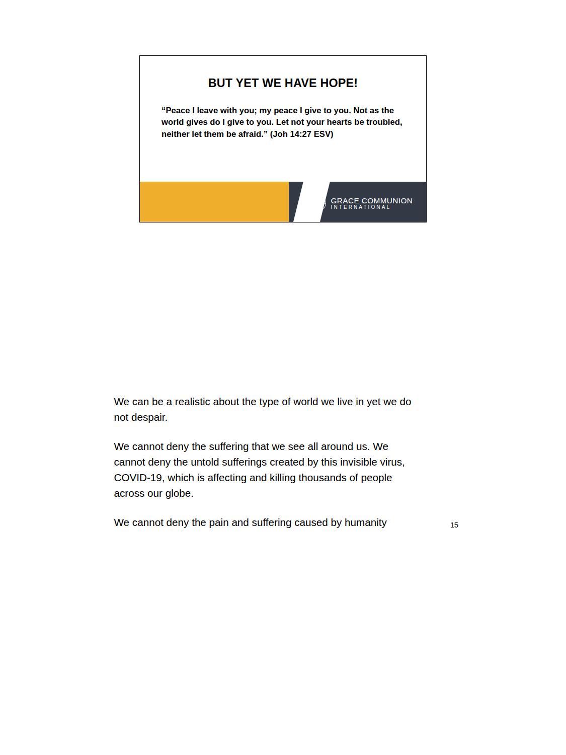BUT YET WE HAVE HOPE!
“Peace I leave with you; my peace I give to you. Not as the world gives do I give to you. Let not your hearts be troubled, neither let them be afraid.” (Joh 14:27 ESV)
GRACE COMMUNION
INTERNATIONAL
We can be a realistic about the type of world we live in yet we do not despair.
We cannot deny the suffering that we see all around us. We cannot deny the untold sufferings created by this invisible virus, COVID-19, which is affecting and killing thousands of people across our globe.
We cannot deny the pain and suffering caused by humanity
15